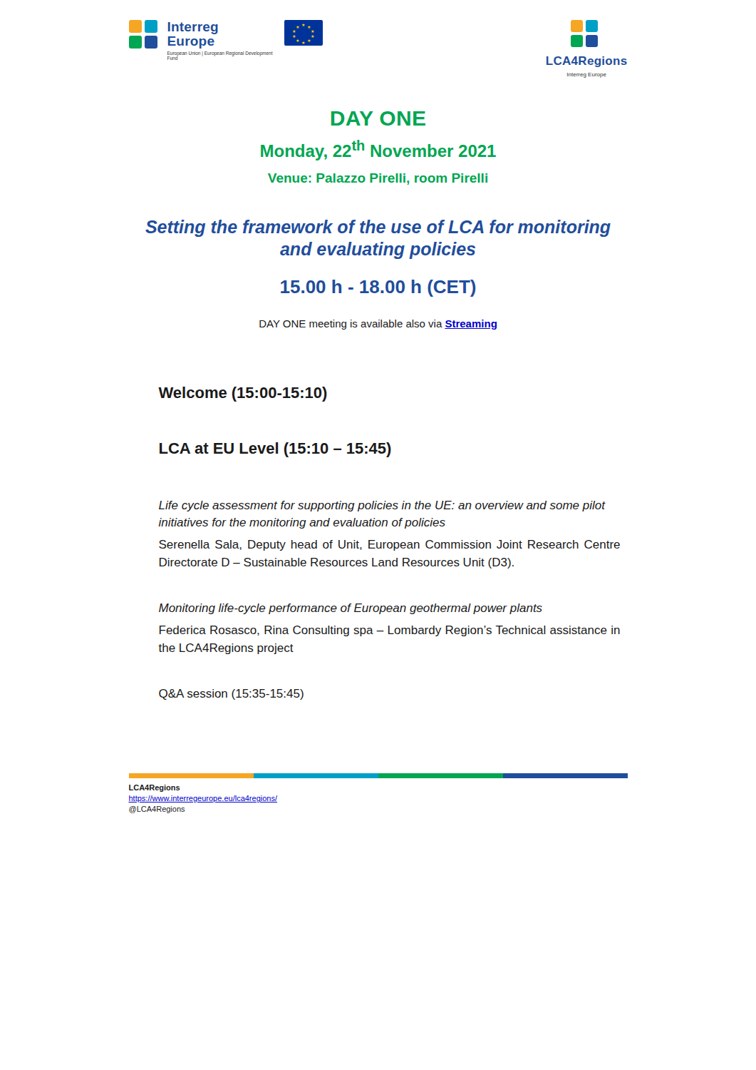Interreg
Europe European Union | European Regional Development Fund
★ ★ ★ ★ ★ ★ ★ ★ ★ ★
LCA4Regions
Interreg Europe
DAY ONE
Monday, 22th November 2021
Venue: Palazzo Pirelli, room Pirelli
Setting the framework of the use of LCA for monitoring and evaluating policies
15.00 h - 18.00 h (CET)
DAY ONE meeting is available also via Streaming
Welcome (15:00-15:10)
LCA at EU Level (15:10 – 15:45)
Life cycle assessment for supporting policies in the UE: an overview and some pilot initiatives for the monitoring and evaluation of policies
Serenella Sala, Deputy head of Unit, European Commission Joint Research Centre Directorate D – Sustainable Resources Land Resources Unit (D3).
Monitoring life-cycle performance of European geothermal power plants
Federica Rosasco, Rina Consulting spa – Lombardy Region’s Technical assistance in the LCA4Regions project
Q&A session (15:35-15:45)
LCA4Regions
https://www.interregeurope.eu/lca4regions/
@LCA4Regions